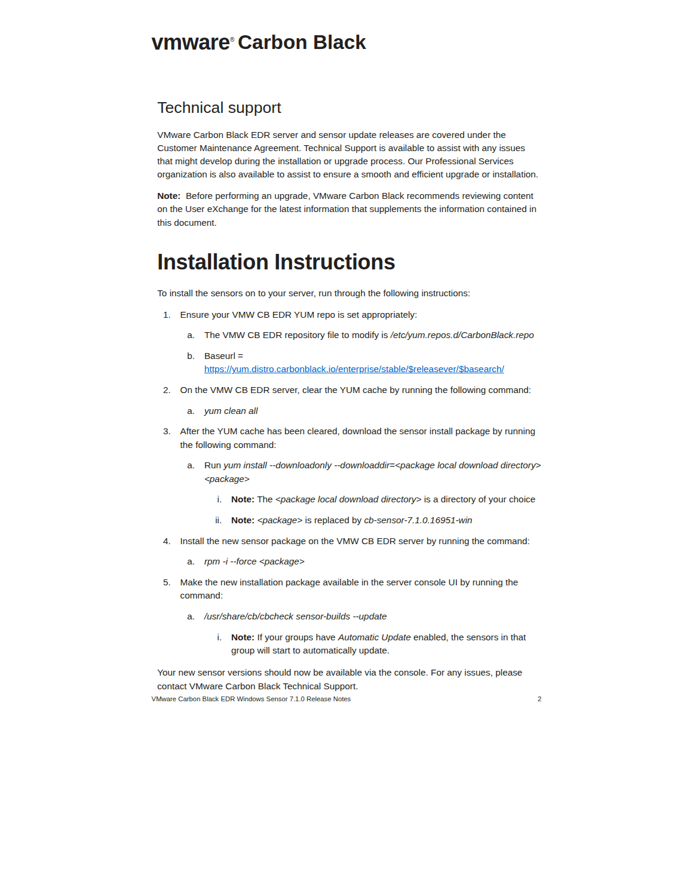vmware®Carbon Black
Technical support
VMware Carbon Black EDR server and sensor update releases are covered under the Customer Maintenance Agreement. Technical Support is available to assist with any issues that might develop during the installation or upgrade process. Our Professional Services organization is also available to assist to ensure a smooth and efficient upgrade or installation.
Note: Before performing an upgrade, VMware Carbon Black recommends reviewing content on the User eXchange for the latest information that supplements the information contained in this document.
Installation Instructions
To install the sensors on to your server, run through the following instructions:
Ensure your VMW CB EDR YUM repo is set appropriately:
The VMW CB EDR repository file to modify is /etc/yum.repos.d/CarbonBlack.repo
Baseurl =
https://yum.distro.carbonblack.io/enterprise/stable/$releasever/$basearch/
On the VMW CB EDR server, clear the YUM cache by running the following command:
yum clean all
After the YUM cache has been cleared, download the sensor install package by running the following command:
Run yum install --downloadonly --downloaddir=<package local download directory> <package>
Note: The <package local download directory> is a directory of your choice
Note: <package> is replaced by cb-sensor-7.1.0.16951-win
Install the new sensor package on the VMW CB EDR server by running the command:
rpm -i --force <package>
Make the new installation package available in the server console UI by running the command:
/usr/share/cb/cbcheck sensor-builds --update
Note: If your groups have Automatic Update enabled, the sensors in that group will start to automatically update.
Your new sensor versions should now be available via the console. For any issues, please contact VMware Carbon Black Technical Support.
VMware Carbon Black EDR Windows Sensor 7.1.0 Release Notes 2